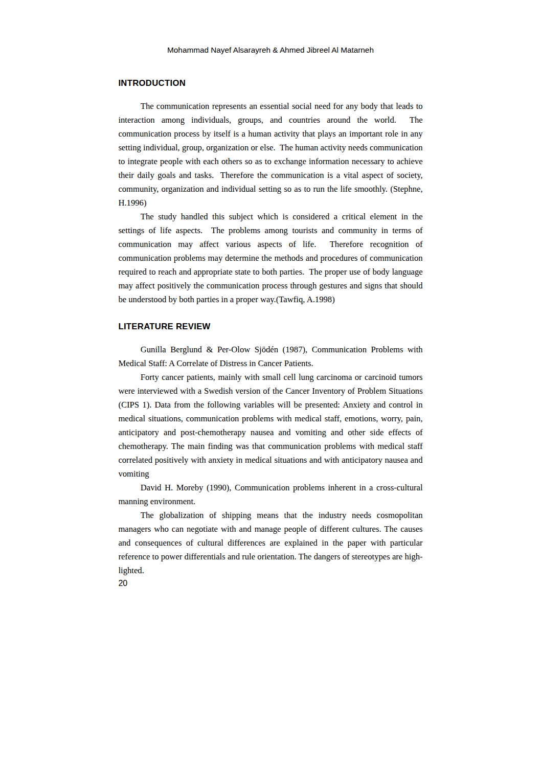Mohammad Nayef Alsarayreh & Ahmed Jibreel Al Matarneh
INTRODUCTION
The communication represents an essential social need for any body that leads to interaction among individuals, groups, and countries around the world. The communication process by itself is a human activity that plays an important role in any setting individual, group, organization or else. The human activity needs communication to integrate people with each others so as to exchange information necessary to achieve their daily goals and tasks. Therefore the communication is a vital aspect of society, community, organization and individual setting so as to run the life smoothly. (Stephne, H.1996)
The study handled this subject which is considered a critical element in the settings of life aspects. The problems among tourists and community in terms of communication may affect various aspects of life. Therefore recognition of communication problems may determine the methods and procedures of communication required to reach and appropriate state to both parties. The proper use of body language may affect positively the communication process through gestures and signs that should be understood by both parties in a proper way.(Tawfiq, A.1998)
LITERATURE REVIEW
Gunilla Berglund & Per-Olow Sjödén (1987), Communication Problems with Medical Staff: A Correlate of Distress in Cancer Patients.
Forty cancer patients, mainly with small cell lung carcinoma or carcinoid tumors were interviewed with a Swedish version of the Cancer Inventory of Problem Situations (CIPS 1). Data from the following variables will be presented: Anxiety and control in medical situations, communication problems with medical staff, emotions, worry, pain, anticipatory and post-chemotherapy nausea and vomiting and other side effects of chemotherapy. The main finding was that communication problems with medical staff correlated positively with anxiety in medical situations and with anticipatory nausea and vomiting
David H. Moreby (1990), Communication problems inherent in a cross-cultural manning environment.
The globalization of shipping means that the industry needs cosmopolitan managers who can negotiate with and manage people of different cultures. The causes and consequences of cultural differences are explained in the paper with particular reference to power differentials and rule orientation. The dangers of stereotypes are high-lighted.
20